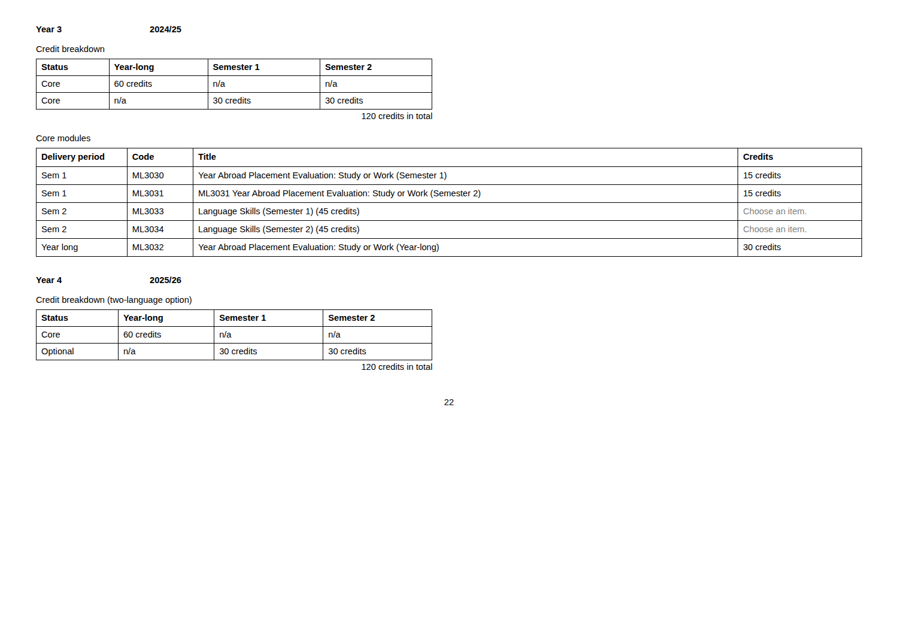Year 32024/25
Credit breakdown
| Status | Year-long | Semester 1 | Semester 2 |
| --- | --- | --- | --- |
| Core | 60 credits | n/a | n/a |
| Core | n/a | 30 credits | 30 credits |
120 credits in total
Core modules
| Delivery period | Code | Title | Credits |
| --- | --- | --- | --- |
| Sem 1 | ML3030 | Year Abroad Placement Evaluation: Study or Work (Semester 1) | 15 credits |
| Sem 1 | ML3031 | ML3031 Year Abroad Placement Evaluation: Study or Work (Semester 2) | 15 credits |
| Sem 2 | ML3033 | Language Skills (Semester 1) (45 credits) | Choose an item. |
| Sem 2 | ML3034 | Language Skills (Semester 2) (45 credits) | Choose an item. |
| Year long | ML3032 | Year Abroad Placement Evaluation: Study or Work (Year-long) | 30 credits |
Year 42025/26
Credit breakdown (two-language option)
| Status | Year-long | Semester 1 | Semester 2 |
| --- | --- | --- | --- |
| Core | 60 credits | n/a | n/a |
| Optional | n/a | 30 credits | 30 credits |
120 credits in total
22